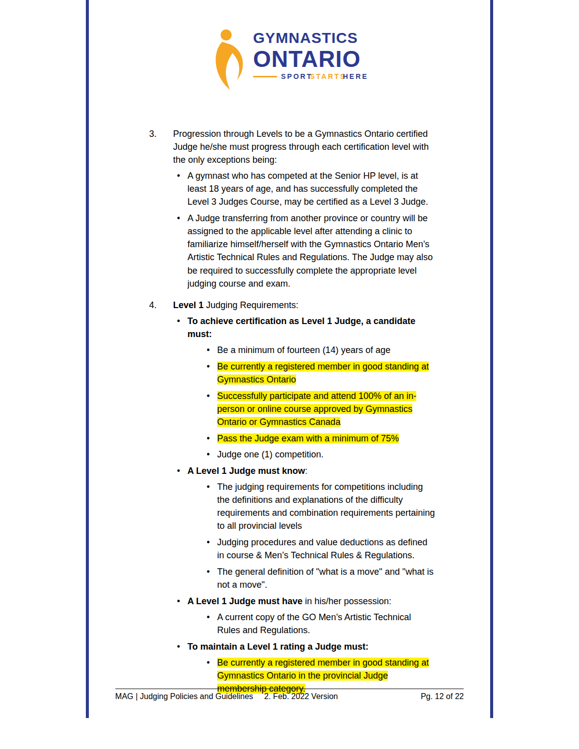GYMNASTICS ONTARIO SPORT STARTS HERE
3. Progression through Levels to be a Gymnastics Ontario certified Judge he/she must progress through each certification level with the only exceptions being:
A gymnast who has competed at the Senior HP level, is at least 18 years of age, and has successfully completed the Level 3 Judges Course, may be certified as a Level 3 Judge.
A Judge transferring from another province or country will be assigned to the applicable level after attending a clinic to familiarize himself/herself with the Gymnastics Ontario Men’s Artistic Technical Rules and Regulations. The Judge may also be required to successfully complete the appropriate level judging course and exam.
4. Level 1 Judging Requirements:
To achieve certification as Level 1 Judge, a candidate must:
Be a minimum of fourteen (14) years of age
Be currently a registered member in good standing at Gymnastics Ontario
Successfully participate and attend 100% of an in-person or online course approved by Gymnastics Ontario or Gymnastics Canada
Pass the Judge exam with a minimum of 75%
Judge one (1) competition.
A Level 1 Judge must know:
The judging requirements for competitions including the definitions and explanations of the difficulty requirements and combination requirements pertaining to all provincial levels
Judging procedures and value deductions as defined in course & Men’s Technical Rules & Regulations.
The general definition of "what is a move" and "what is not a move".
A Level 1 Judge must have in his/her possession:
A current copy of the GO Men’s Artistic Technical Rules and Regulations.
To maintain a Level 1 rating a Judge must:
Be currently a registered member in good standing at Gymnastics Ontario in the provincial Judge membership category.
MAG | Judging Policies and Guidelines 2. Feb. 2022 Version
Pg. 12 of 22